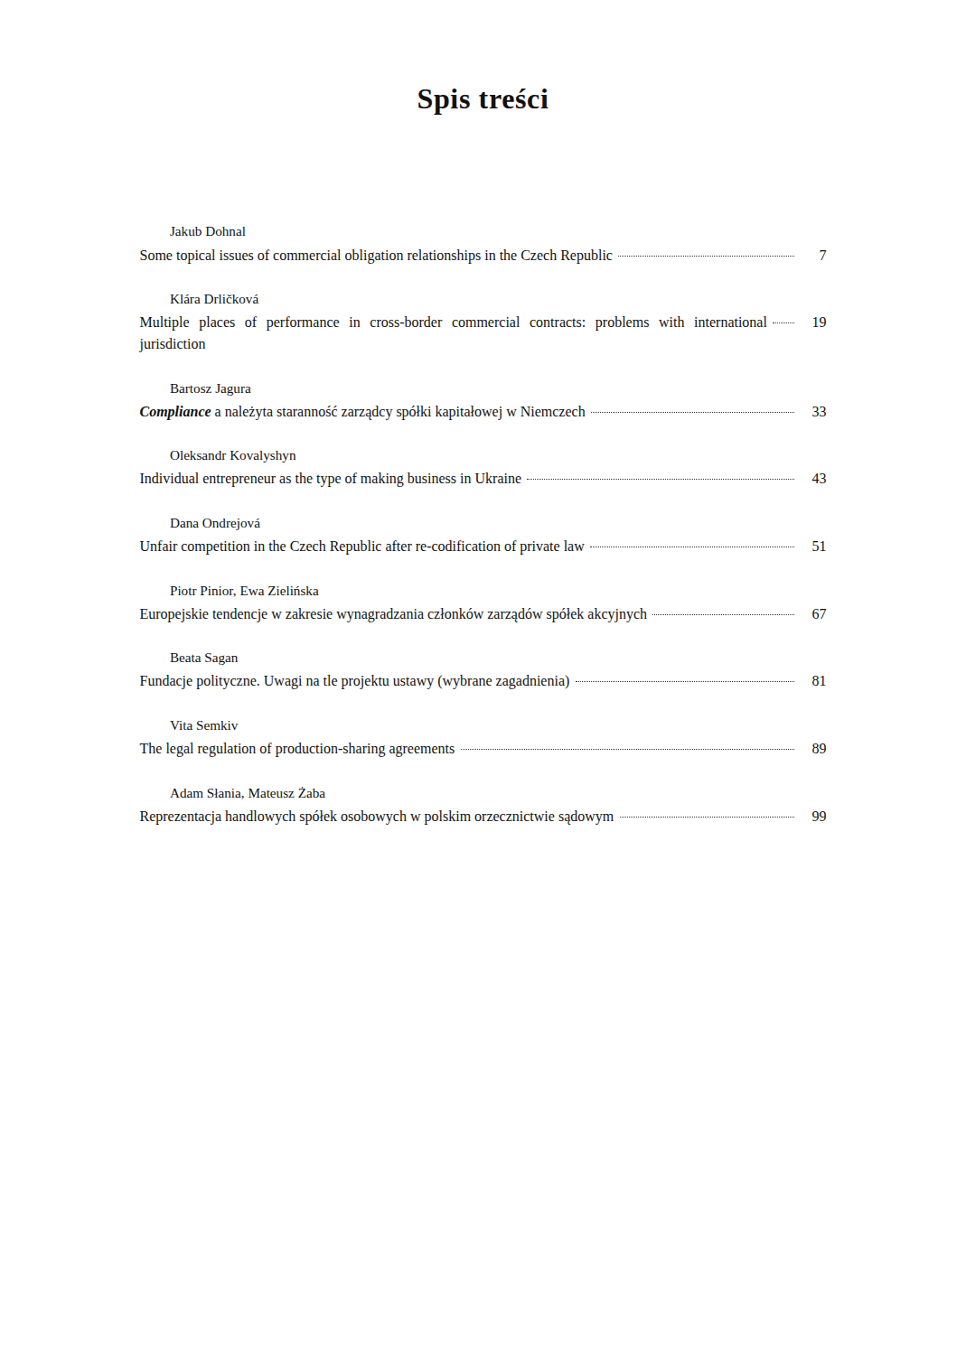Spis treści
Jakub Dohnal
Some topical issues of commercial obligation relationships in the Czech Republic 7
Klára Drličková
Multiple places of performance in cross-border commercial contracts: problems with international jurisdiction 19
Bartosz Jagura
Compliance a należyta staranność zarządcy spółki kapitałowej w Niemczech 33
Oleksandr Kovalyshyn
Individual entrepreneur as the type of making business in Ukraine 43
Dana Ondrejová
Unfair competition in the Czech Republic after re-codification of private law 51
Piotr Pinior, Ewa Zielińska
Europejskie tendencje w zakresie wynagradzania członków zarządów spółek akcyjnych 67
Beata Sagan
Fundacje polityczne. Uwagi na tle projektu ustawy (wybrane zagadnienia) 81
Vita Semkiv
The legal regulation of production-sharing agreements 89
Adam Słania, Mateusz Żaba
Reprezentacja handlowych spółek osobowych w polskim orzecznictwie sądowym 99